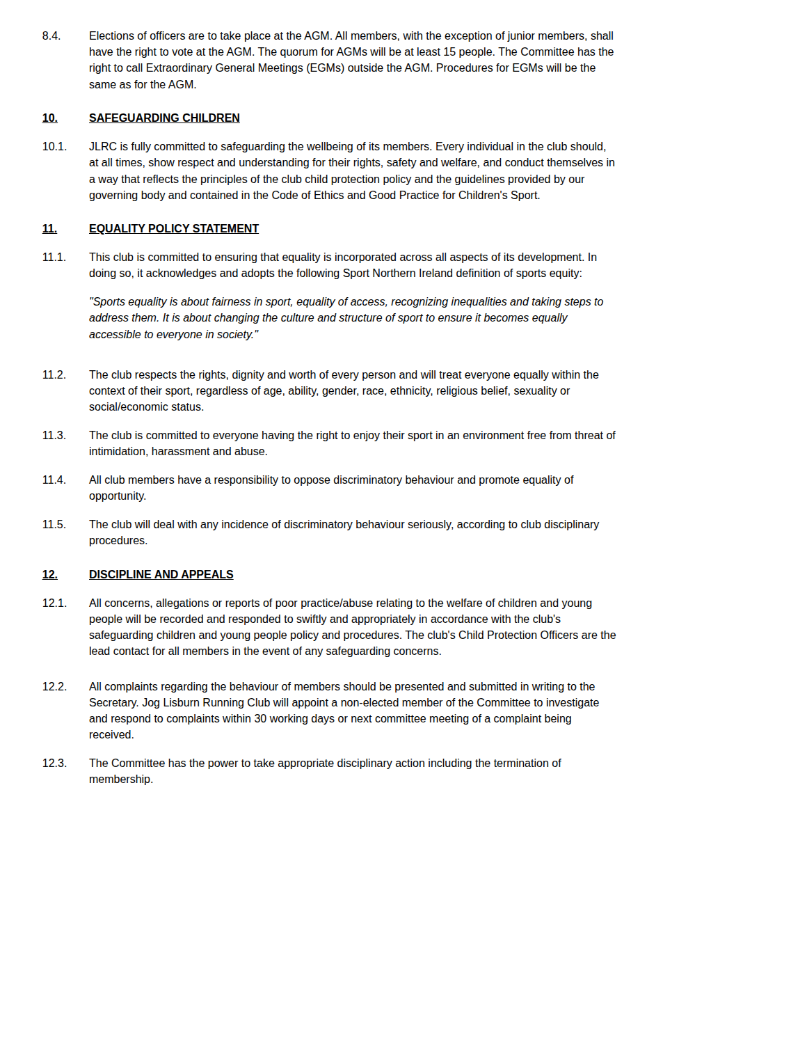8.4.
Elections of officers are to take place at the AGM. All members, with the exception of junior members, shall have the right to vote at the AGM. The quorum for AGMs will be at least 15 people. The Committee has the right to call Extraordinary General Meetings (EGMs) outside the AGM. Procedures for EGMs will be the same as for the AGM.
10.
SAFEGUARDING CHILDREN
10.1.
JLRC is fully committed to safeguarding the wellbeing of its members. Every individual in the club should, at all times, show respect and understanding for their rights, safety and welfare, and conduct themselves in a way that reflects the principles of the club child protection policy and the guidelines provided by our governing body and contained in the Code of Ethics and Good Practice for Children's Sport.
11.
EQUALITY POLICY STATEMENT
11.1.
This club is committed to ensuring that equality is incorporated across all aspects of its development. In doing so, it acknowledges and adopts the following Sport Northern Ireland definition of sports equity:
"Sports equality is about fairness in sport, equality of access, recognizing inequalities and taking steps to address them. It is about changing the culture and structure of sport to ensure it becomes equally accessible to everyone in society."
11.2.
The club respects the rights, dignity and worth of every person and will treat everyone equally within the context of their sport, regardless of age, ability, gender, race, ethnicity, religious belief, sexuality or social/economic status.
11.3.
The club is committed to everyone having the right to enjoy their sport in an environment free from threat of intimidation, harassment and abuse.
11.4.
All club members have a responsibility to oppose discriminatory behaviour and promote equality of opportunity.
11.5.
The club will deal with any incidence of discriminatory behaviour seriously, according to club disciplinary procedures.
12.
DISCIPLINE AND APPEALS
12.1.
All concerns, allegations or reports of poor practice/abuse relating to the welfare of children and young people will be recorded and responded to swiftly and appropriately in accordance with the club's safeguarding children and young people policy and procedures. The club's Child Protection Officers are the lead contact for all members in the event of any safeguarding concerns.
12.2.
All complaints regarding the behaviour of members should be presented and submitted in writing to the Secretary. Jog Lisburn Running Club will appoint a non-elected member of the Committee to investigate and respond to complaints within 30 working days or next committee meeting of a complaint being received.
12.3.
The Committee has the power to take appropriate disciplinary action including the termination of membership.